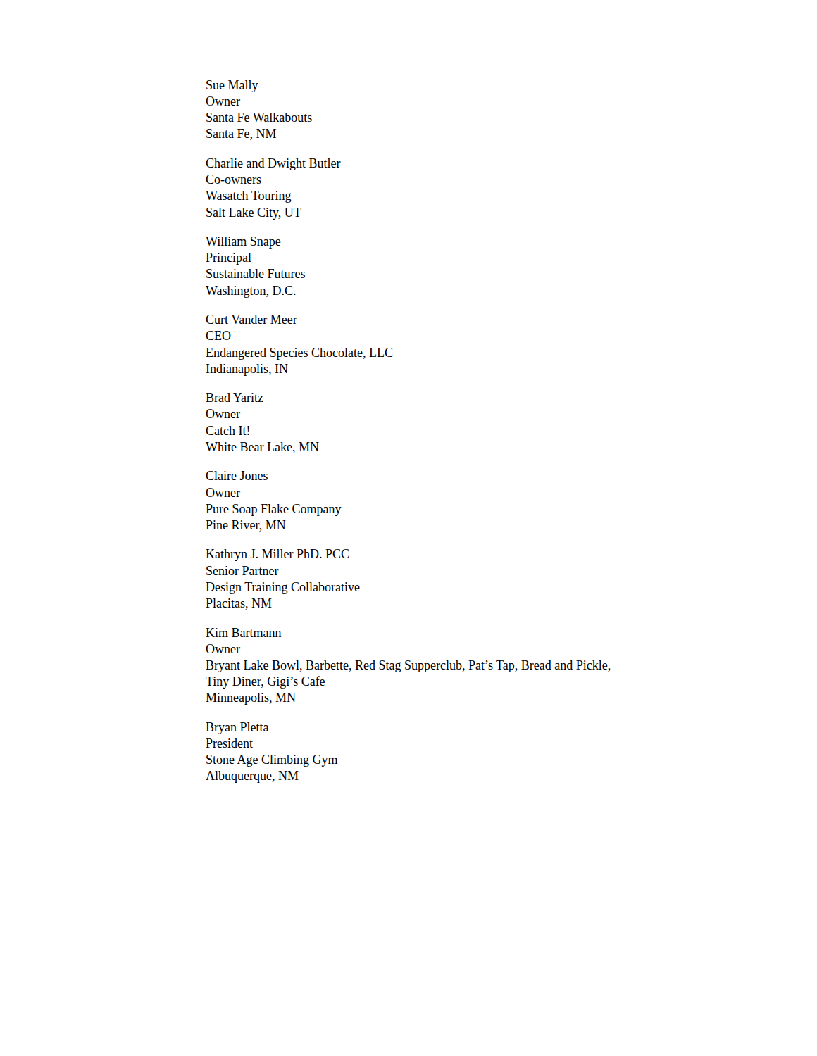Sue Mally
Owner
Santa Fe Walkabouts
Santa Fe, NM
Charlie and Dwight Butler
Co-owners
Wasatch Touring
Salt Lake City, UT
William Snape
Principal
Sustainable Futures
Washington, D.C.
Curt Vander Meer
CEO
Endangered Species Chocolate, LLC
Indianapolis, IN
Brad Yaritz
Owner
Catch It!
White Bear Lake, MN
Claire Jones
Owner
Pure Soap Flake Company
Pine River, MN
Kathryn J. Miller PhD. PCC
Senior Partner
Design Training Collaborative
Placitas, NM
Kim Bartmann
Owner
Bryant Lake Bowl, Barbette, Red Stag Supperclub, Pat’s Tap, Bread and Pickle, Tiny Diner, Gigi’s Cafe
Minneapolis, MN
Bryan Pletta
President
Stone Age Climbing Gym
Albuquerque, NM